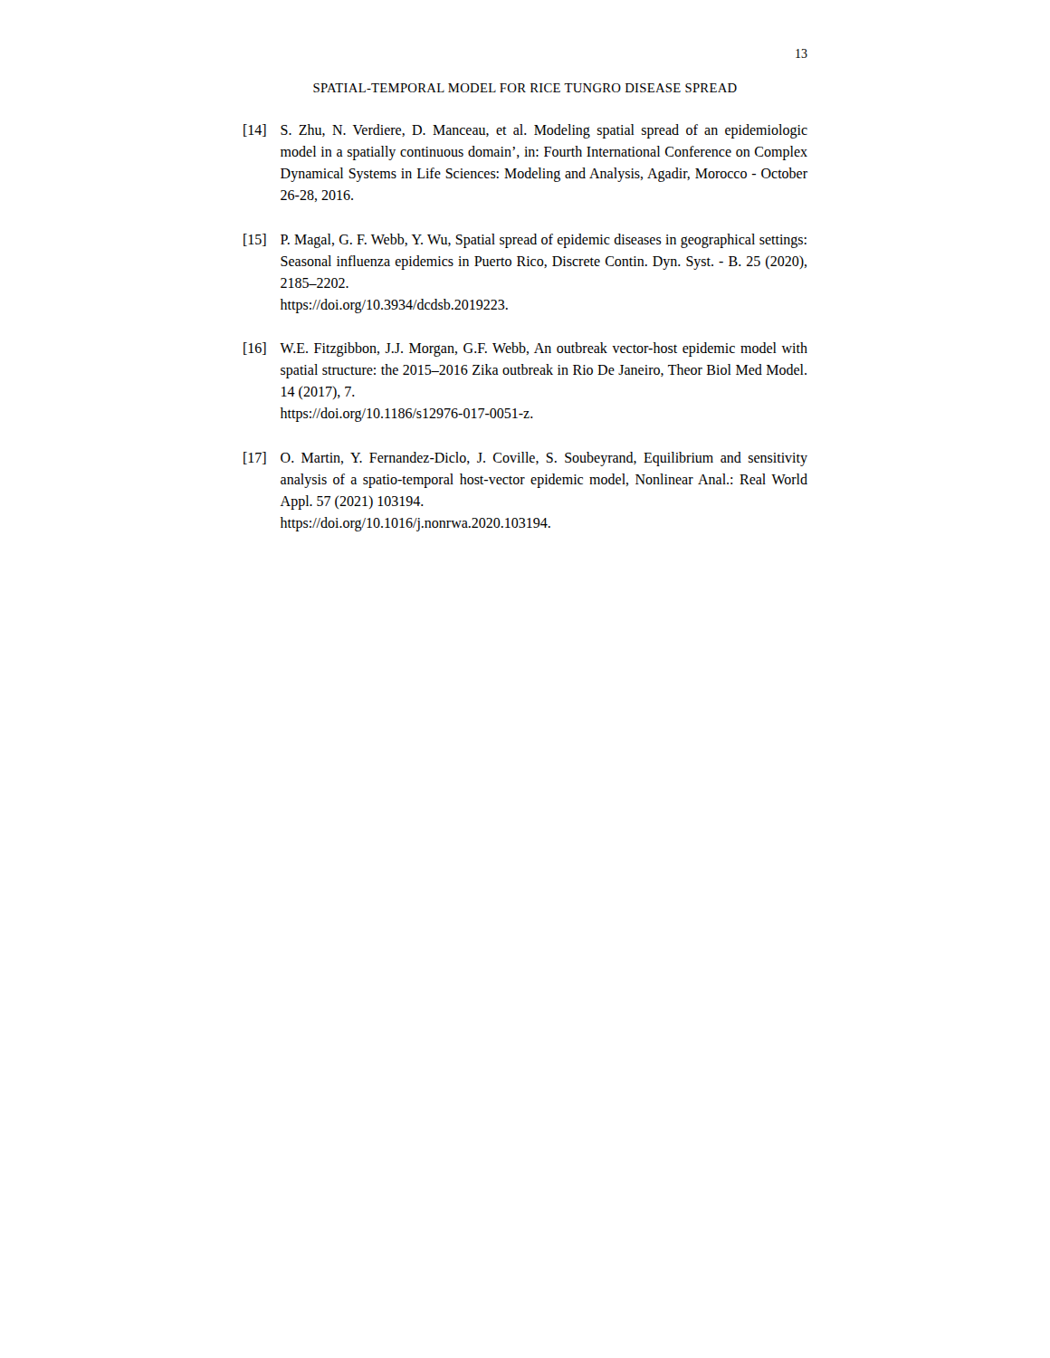13
SPATIAL-TEMPORAL MODEL FOR RICE TUNGRO DISEASE SPREAD
[14] S. Zhu, N. Verdiere, D. Manceau, et al. Modeling spatial spread of an epidemiologic model in a spatially continuous domain’, in: Fourth International Conference on Complex Dynamical Systems in Life Sciences: Modeling and Analysis, Agadir, Morocco - October 26-28, 2016.
[15] P. Magal, G. F. Webb, Y. Wu, Spatial spread of epidemic diseases in geographical settings: Seasonal influenza epidemics in Puerto Rico, Discrete Contin. Dyn. Syst. - B. 25 (2020), 2185–2202. https://doi.org/10.3934/dcdsb.2019223.
[16] W.E. Fitzgibbon, J.J. Morgan, G.F. Webb, An outbreak vector-host epidemic model with spatial structure: the 2015–2016 Zika outbreak in Rio De Janeiro, Theor Biol Med Model. 14 (2017), 7. https://doi.org/10.1186/s12976-017-0051-z.
[17] O. Martin, Y. Fernandez-Diclo, J. Coville, S. Soubeyrand, Equilibrium and sensitivity analysis of a spatio-temporal host-vector epidemic model, Nonlinear Anal.: Real World Appl. 57 (2021) 103194. https://doi.org/10.1016/j.nonrwa.2020.103194.